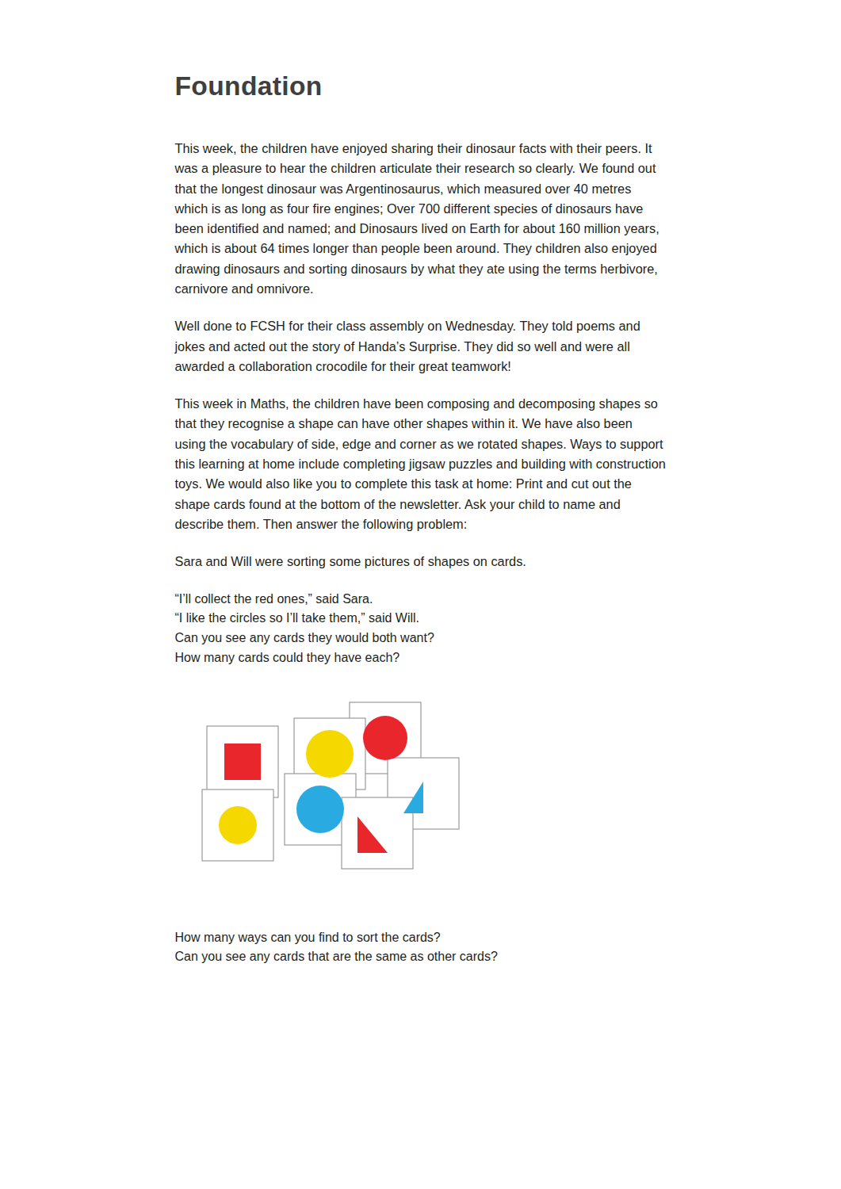Foundation
This week, the children have enjoyed sharing their dinosaur facts with their peers. It was a pleasure to hear the children articulate their research so clearly. We found out that the longest dinosaur was Argentinosaurus, which measured over 40 metres which is as long as four fire engines; Over 700 different species of dinosaurs have been identified and named; and Dinosaurs lived on Earth for about 160 million years, which is about 64 times longer than people been around. They children also enjoyed drawing dinosaurs and sorting dinosaurs by what they ate using the terms herbivore, carnivore and omnivore.
Well done to FCSH for their class assembly on Wednesday. They told poems and jokes and acted out the story of Handa’s Surprise. They did so well and were all awarded a collaboration crocodile for their great teamwork!
This week in Maths, the children have been composing and decomposing shapes so that they recognise a shape can have other shapes within it. We have also been using the vocabulary of side, edge and corner as we rotated shapes. Ways to support this learning at home include completing jigsaw puzzles and building with construction toys. We would also like you to complete this task at home: Print and cut out the shape cards found at the bottom of the newsletter. Ask your child to name and describe them. Then answer the following problem:
Sara and Will were sorting some pictures of shapes on cards.
“I’ll collect the red ones,” said Sara. “I like the circles so I’ll take them,” said Will. Can you see any cards they would both want? How many cards could they have each?
How many ways can you find to sort the cards? Can you see any cards that are the same as other cards?